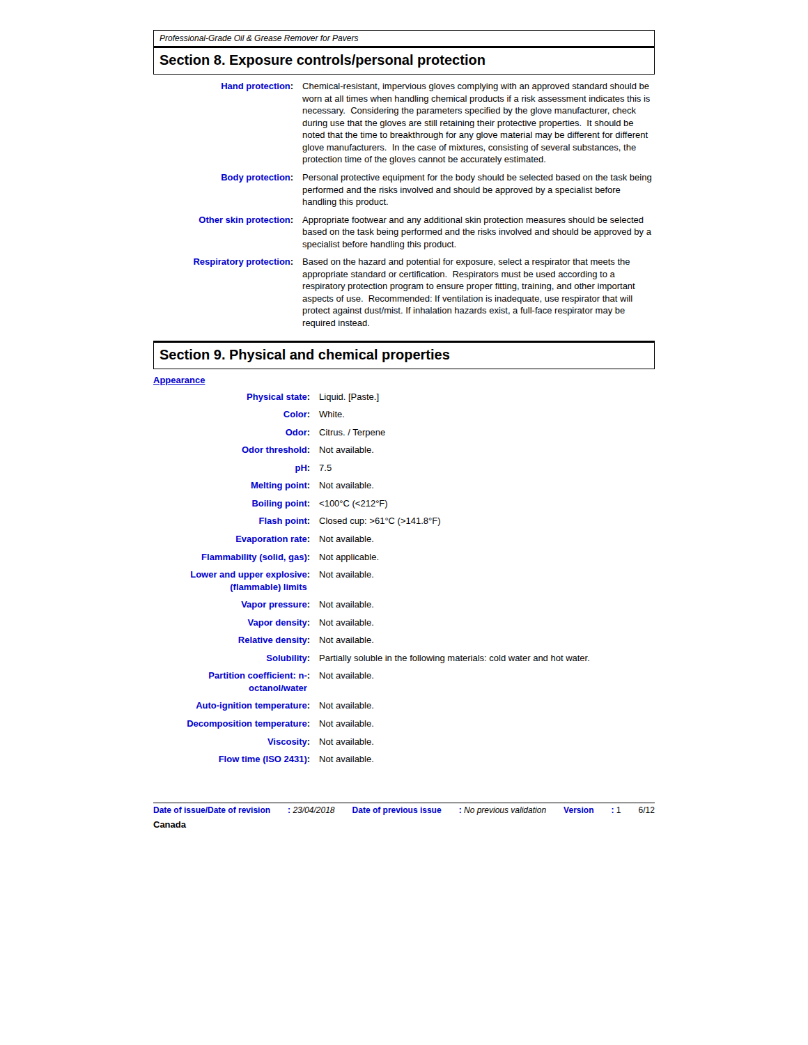Professional-Grade Oil & Grease Remover for Pavers
Section 8. Exposure controls/personal protection
| Hand protection | : | Chemical-resistant, impervious gloves complying with an approved standard should be worn at all times when handling chemical products if a risk assessment indicates this is necessary. Considering the parameters specified by the glove manufacturer, check during use that the gloves are still retaining their protective properties. It should be noted that the time to breakthrough for any glove material may be different for different glove manufacturers. In the case of mixtures, consisting of several substances, the protection time of the gloves cannot be accurately estimated. |
| Body protection | : | Personal protective equipment for the body should be selected based on the task being performed and the risks involved and should be approved by a specialist before handling this product. |
| Other skin protection | : | Appropriate footwear and any additional skin protection measures should be selected based on the task being performed and the risks involved and should be approved by a specialist before handling this product. |
| Respiratory protection | : | Based on the hazard and potential for exposure, select a respirator that meets the appropriate standard or certification. Respirators must be used according to a respiratory protection program to ensure proper fitting, training, and other important aspects of use. Recommended: If ventilation is inadequate, use respirator that will protect against dust/mist. If inhalation hazards exist, a full-face respirator may be required instead. |
Section 9. Physical and chemical properties
Appearance
| Physical state | : | Liquid. [Paste.] |
| Color | : | White. |
| Odor | : | Citrus. / Terpene |
| Odor threshold | : | Not available. |
| pH | : | 7.5 |
| Melting point | : | Not available. |
| Boiling point | : | <100°C (<212°F) |
| Flash point | : | Closed cup: >61°C (>141.8°F) |
| Evaporation rate | : | Not available. |
| Flammability (solid, gas) | : | Not applicable. |
| Lower and upper explosive (flammable) limits | : | Not available. |
| Vapor pressure | : | Not available. |
| Vapor density | : | Not available. |
| Relative density | : | Not available. |
| Solubility | : | Partially soluble in the following materials: cold water and hot water. |
| Partition coefficient: n-octanol/water | : | Not available. |
| Auto-ignition temperature | : | Not available. |
| Decomposition temperature | : | Not available. |
| Viscosity | : | Not available. |
| Flow time (ISO 2431) | : | Not available. |
Date of issue/Date of revision : 23/04/2018 Date of previous issue : No previous validation Version : 1 6/12
Canada